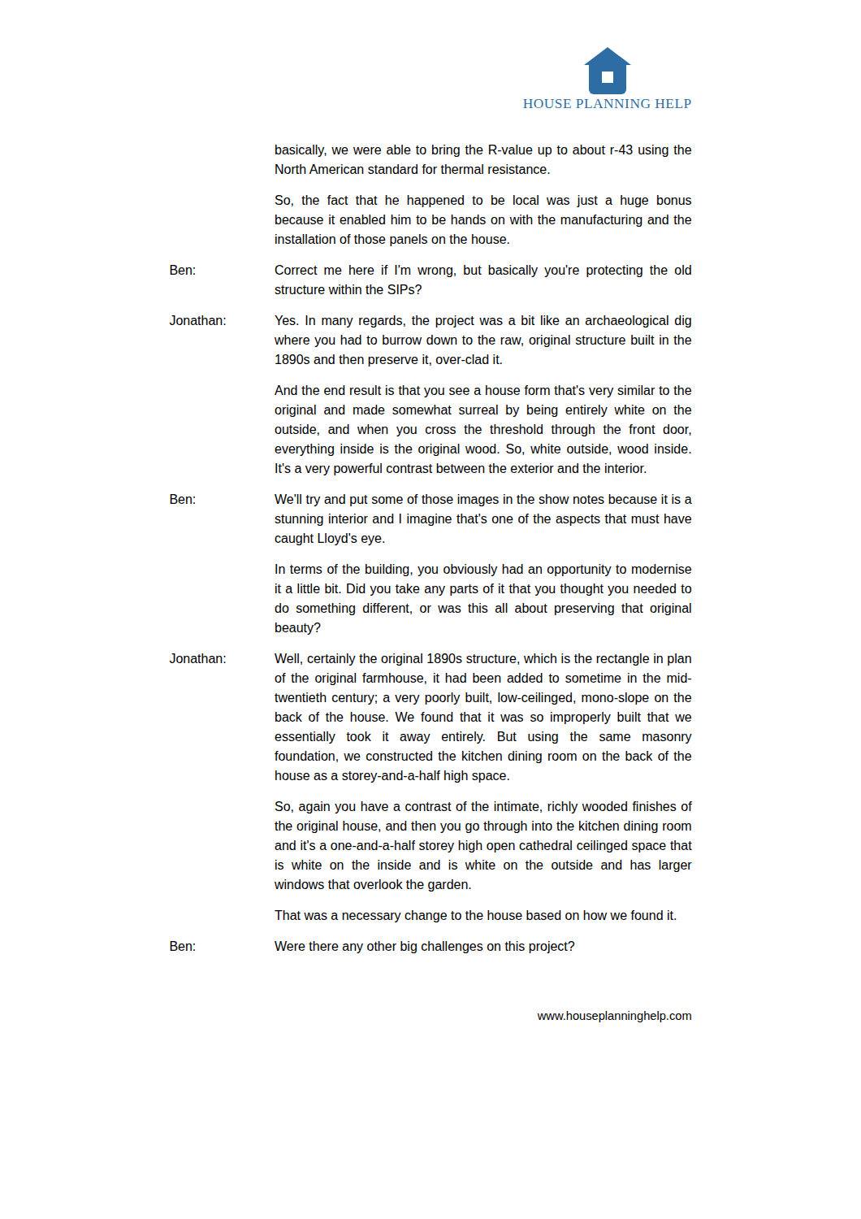HOUSE PLANNING HELP
| | basically, we were able to bring the R-value up to about r-43 using the North American standard for thermal resistance. So, the fact that he happened to be local was just a huge bonus because it enabled him to be hands on with the manufacturing and the installation of those panels on the house. |
| Ben: | Correct me here if I'm wrong, but basically you're protecting the old structure within the SIPs? |
| Jonathan: | Yes. In many regards, the project was a bit like an archaeological dig where you had to burrow down to the raw, original structure built in the 1890s and then preserve it, over-clad it. And the end result is that you see a house form that's very similar to the original and made somewhat surreal by being entirely white on the outside, and when you cross the threshold through the front door, everything inside is the original wood. So, white outside, wood inside. It's a very powerful contrast between the exterior and the interior. |
| Ben: | We'll try and put some of those images in the show notes because it is a stunning interior and I imagine that's one of the aspects that must have caught Lloyd's eye. In terms of the building, you obviously had an opportunity to modernise it a little bit. Did you take any parts of it that you thought you needed to do something different, or was this all about preserving that original beauty? |
| Jonathan: | Well, certainly the original 1890s structure, which is the rectangle in plan of the original farmhouse, it had been added to sometime in the mid-twentieth century; a very poorly built, low-ceilinged, mono-slope on the back of the house. We found that it was so improperly built that we essentially took it away entirely. But using the same masonry foundation, we constructed the kitchen dining room on the back of the house as a storey-and-a-half high space. So, again you have a contrast of the intimate, richly wooded finishes of the original house, and then you go through into the kitchen dining room and it's a one-and-a-half storey high open cathedral ceilinged space that is white on the inside and is white on the outside and has larger windows that overlook the garden. That was a necessary change to the house based on how we found it. |
| Ben: | Were there any other big challenges on this project? |
www.houseplanninghelp.com